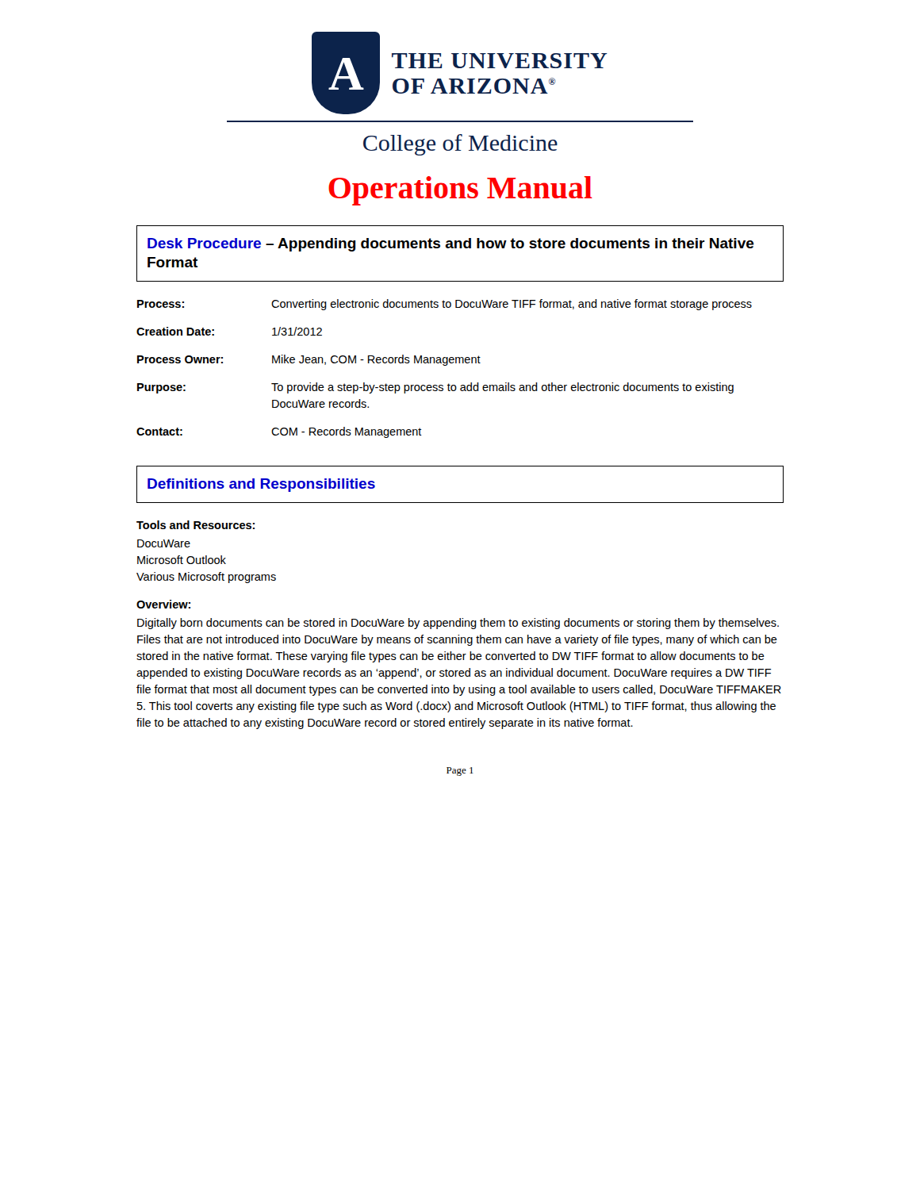THE UNIVERSITY
OF ARIZONA®
College of Medicine
Operations Manual
Desk Procedure – Appending documents and how to store documents in their Native Format
| Process: | Converting electronic documents to DocuWare TIFF format, and native format storage process |
| Creation Date: | 1/31/2012 |
| Process Owner: | Mike Jean, COM - Records Management |
| Purpose: | To provide a step-by-step process to add emails and other electronic documents to existing DocuWare records. |
| Contact: | COM - Records Management |
Definitions and Responsibilities
Tools and Resources:
DocuWare
Microsoft Outlook
Various Microsoft programs
Overview:
Digitally born documents can be stored in DocuWare by appending them to existing documents or storing them by themselves. Files that are not introduced into DocuWare by means of scanning them can have a variety of file types, many of which can be stored in the native format. These varying file types can be either be converted to DW TIFF format to allow documents to be appended to existing DocuWare records as an ‘append’, or stored as an individual document. DocuWare requires a DW TIFF file format that most all document types can be converted into by using a tool available to users called, DocuWare TIFFMAKER 5. This tool coverts any existing file type such as Word (.docx) and Microsoft Outlook (HTML) to TIFF format, thus allowing the file to be attached to any existing DocuWare record or stored entirely separate in its native format.
Page 1